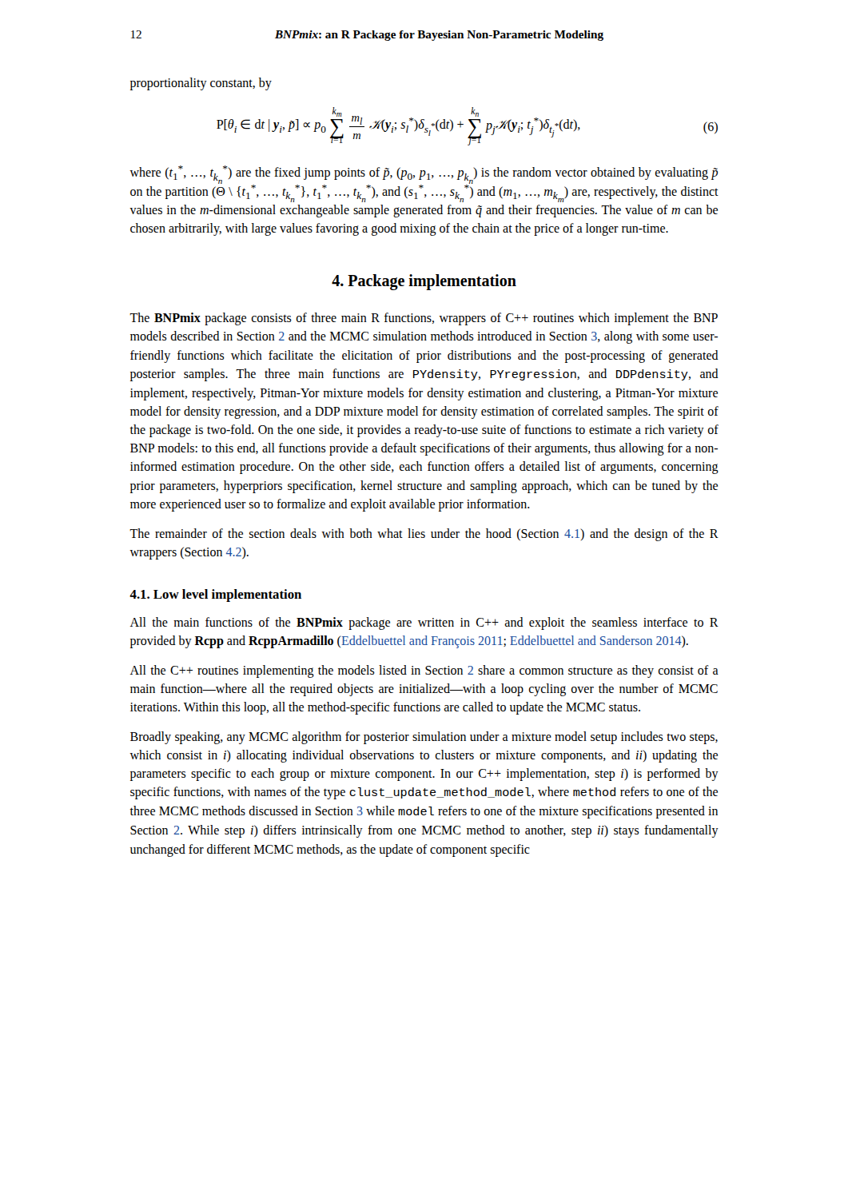12 BNPmix: an R Package for Bayesian Non-Parametric Modeling
proportionality constant, by
P[θi ∈ dt | yi, p̃] ∝ p0 km ∑ l=1 ml m 𝒦(yi; sl*)δsl*(dt) + kn ∑ j=1 pj 𝒦(yi; tj*)δtj*(dt),
(6)
where (t1*, …, tkn*) are the fixed jump points of p̃, (p0, p1, …, pkn) is the random vector obtained by evaluating p̃ on the partition (Θ \ {t1*, …, tkn*}, t1*, …, tkn*), and (s1*, …, skn*) and (m1, …, mkm) are, respectively, the distinct values in the m-dimensional exchangeable sample generated from q̃ and their frequencies. The value of m can be chosen arbitrarily, with large values favoring a good mixing of the chain at the price of a longer run-time.
4. Package implementation
The BNPmix package consists of three main R functions, wrappers of C++ routines which implement the BNP models described in Section 2 and the MCMC simulation methods introduced in Section 3, along with some user-friendly functions which facilitate the elicitation of prior distributions and the post-processing of generated posterior samples. The three main functions are PYdensity, PYregression, and DDPdensity, and implement, respectively, Pitman-Yor mixture models for density estimation and clustering, a Pitman-Yor mixture model for density regression, and a DDP mixture model for density estimation of correlated samples. The spirit of the package is two-fold. On the one side, it provides a ready-to-use suite of functions to estimate a rich variety of BNP models: to this end, all functions provide a default specifications of their arguments, thus allowing for a non-informed estimation procedure. On the other side, each function offers a detailed list of arguments, concerning prior parameters, hyperpriors specification, kernel structure and sampling approach, which can be tuned by the more experienced user so to formalize and exploit available prior information.
The remainder of the section deals with both what lies under the hood (Section 4.1) and the design of the R wrappers (Section 4.2).
4.1. Low level implementation
All the main functions of the BNPmix package are written in C++ and exploit the seamless interface to R provided by Rcpp and RcppArmadillo (Eddelbuettel and François 2011; Eddelbuettel and Sanderson 2014).
All the C++ routines implementing the models listed in Section 2 share a common structure as they consist of a main function—where all the required objects are initialized—with a loop cycling over the number of MCMC iterations. Within this loop, all the method-specific functions are called to update the MCMC status.
Broadly speaking, any MCMC algorithm for posterior simulation under a mixture model setup includes two steps, which consist in i) allocating individual observations to clusters or mixture components, and ii) updating the parameters specific to each group or mixture component. In our C++ implementation, step i) is performed by specific functions, with names of the type clust_update_method_model, where method refers to one of the three MCMC methods discussed in Section 3 while model refers to one of the mixture specifications presented in Section 2. While step i) differs intrinsically from one MCMC method to another, step ii) stays fundamentally unchanged for different MCMC methods, as the update of component specific